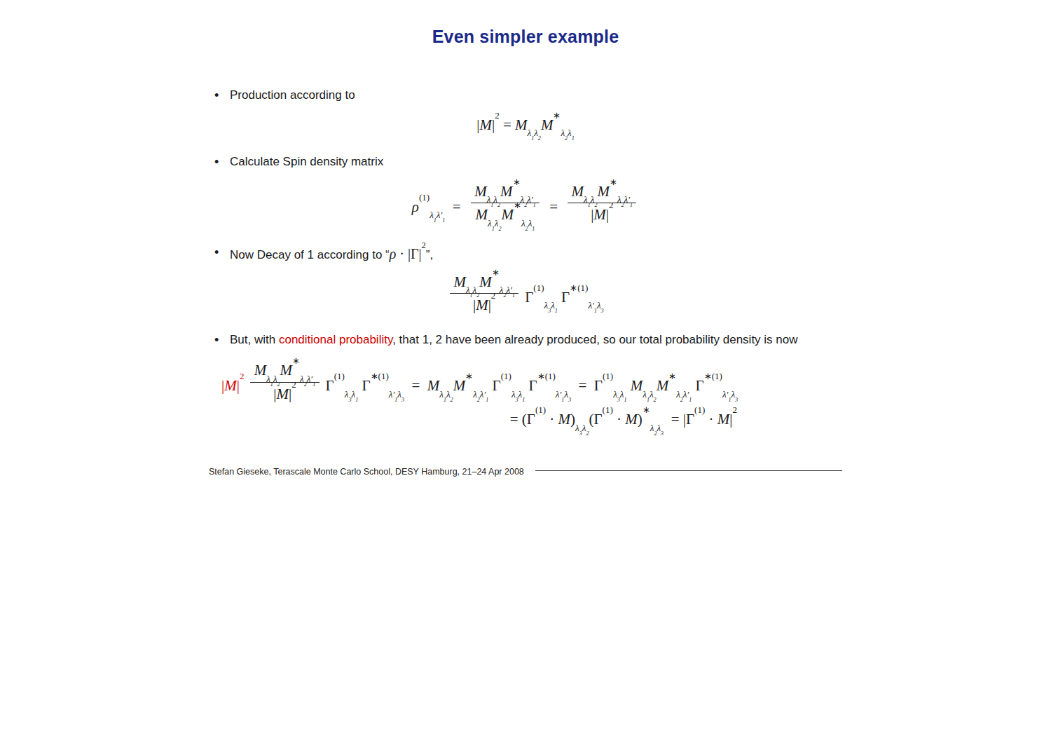Even simpler example
Production according to
|M|2 = Mλ1λ2M∗λ2λ1
Calculate Spin density matrix
ρ(1)λ1λ′1 = Mλ1λ2M∗λ2λ′1 Mλ1λ2M∗λ2λ1 = Mλ1λ2M∗λ2λ′1 |M|2
Now Decay of 1 according to “ρ · |Γ|2”,
Mλ1λ2M∗λ2λ′1 |M|2 Γ(1)λ3λ1 Γ∗(1)λ′1λ3
But, with conditional probability, that 1, 2 have been already produced, so our total probability density is now
|M|2 Mλ1λ2M∗λ2λ′1 |M|2 Γ(1)λ3λ1 Γ∗(1)λ′1λ3 = Mλ1λ2M∗λ2λ′1 Γ(1)λ3λ1 Γ∗(1)λ′1λ3 = Γ(1)λ3λ1 Mλ1λ2M∗λ2λ′1 Γ∗(1)λ′1λ3
= (Γ(1) · M)λ3λ2(Γ(1) · M)∗λ2λ3 = |Γ(1) · M|2
Stefan Gieseke, Terascale Monte Carlo School, DESY Hamburg, 21–24 Apr 2008